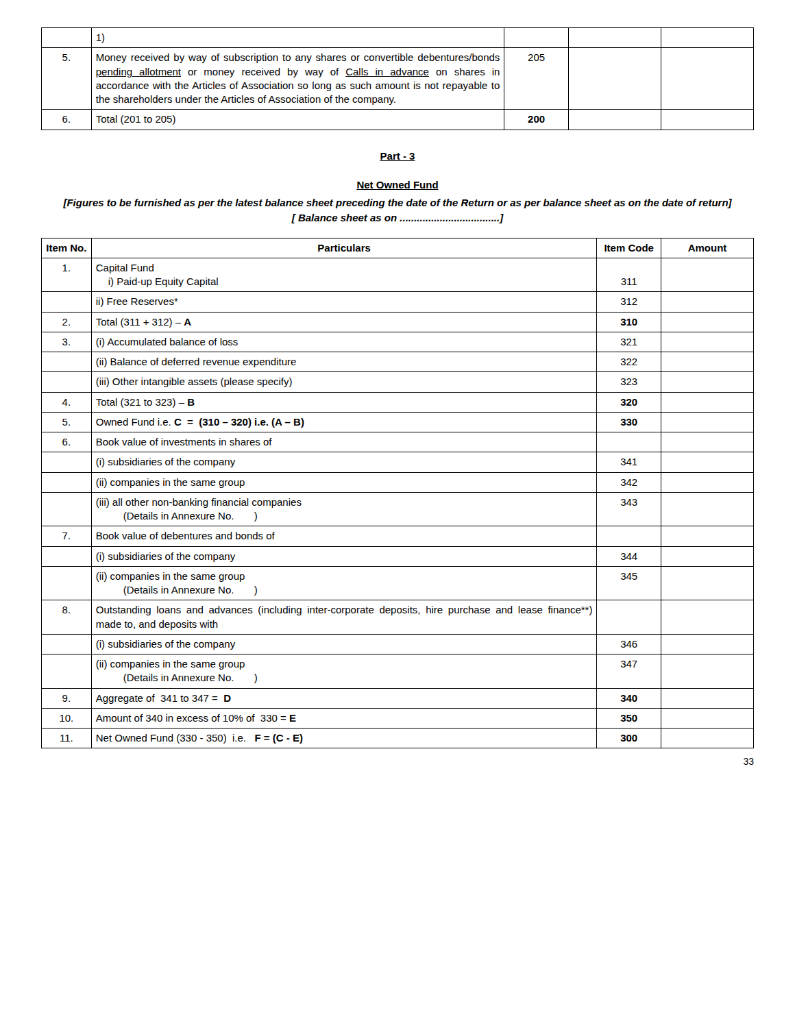| | 1) | | | |
| 5. | Money received by way of subscription to any shares or convertible debentures/bonds pending allotment or money received by way of Calls in advance on shares in accordance with the Articles of Association so long as such amount is not repayable to the shareholders under the Articles of Association of the company. | 205 | | |
| 6. | Total (201 to 205) | 200 | | |
Part - 3
Net Owned Fund
[Figures to be furnished as per the latest balance sheet preceding the date of the Return or as per balance sheet as on the date of return]
[ Balance sheet as on ...................................]
| Item No. | Particulars | Item Code | Amount |
| --- | --- | --- | --- |
| 1. | Capital Fund i) Paid-up Equity Capital | 311 | |
| | ii) Free Reserves* | 312 | |
| 2. | Total (311 + 312) – A | 310 | |
| 3. | (i) Accumulated balance of loss | 321 | |
| | (ii) Balance of deferred revenue expenditure | 322 | |
| | (iii) Other intangible assets (please specify) | 323 | |
| 4. | Total (321 to 323) – B | 320 | |
| 5. | Owned Fund i.e. C = (310 – 320) i.e. (A – B) | 330 | |
| 6. | Book value of investments in shares of | | |
| | (i) subsidiaries of the company | 341 | |
| | (ii) companies in the same group | 342 | |
| | (iii) all other non-banking financial companies (Details in Annexure No. ) | 343 | |
| 7. | Book value of debentures and bonds of | | |
| | (i) subsidiaries of the company | 344 | |
| | (ii) companies in the same group (Details in Annexure No. ) | 345 | |
| 8. | Outstanding loans and advances (including inter-corporate deposits, hire purchase and lease finance**) made to, and deposits with | | |
| | (i) subsidiaries of the company | 346 | |
| | (ii) companies in the same group (Details in Annexure No. ) | 347 | |
| 9. | Aggregate of 341 to 347 = D | 340 | |
| 10. | Amount of 340 in excess of 10% of 330 = E | 350 | |
| 11. | Net Owned Fund (330 - 350) i.e. F = (C - E) | 300 | |
33